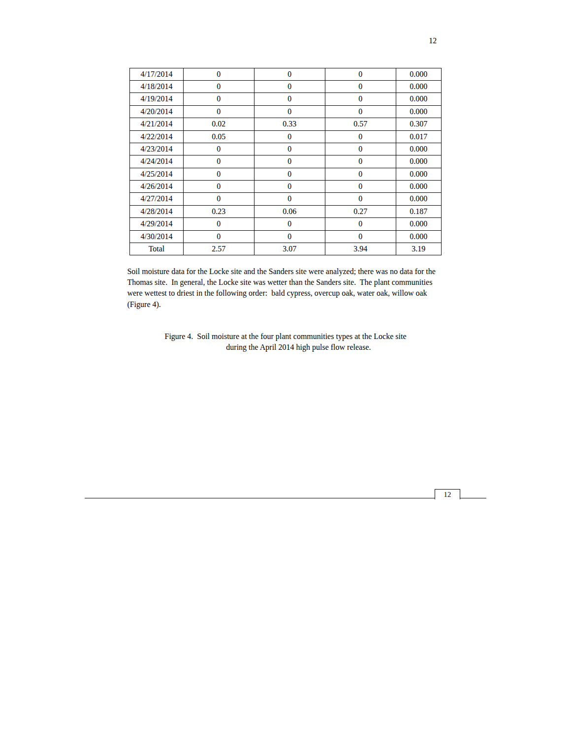12
| 4/17/2014 | 0 | 0 | 0 | 0.000 |
| 4/18/2014 | 0 | 0 | 0 | 0.000 |
| 4/19/2014 | 0 | 0 | 0 | 0.000 |
| 4/20/2014 | 0 | 0 | 0 | 0.000 |
| 4/21/2014 | 0.02 | 0.33 | 0.57 | 0.307 |
| 4/22/2014 | 0.05 | 0 | 0 | 0.017 |
| 4/23/2014 | 0 | 0 | 0 | 0.000 |
| 4/24/2014 | 0 | 0 | 0 | 0.000 |
| 4/25/2014 | 0 | 0 | 0 | 0.000 |
| 4/26/2014 | 0 | 0 | 0 | 0.000 |
| 4/27/2014 | 0 | 0 | 0 | 0.000 |
| 4/28/2014 | 0.23 | 0.06 | 0.27 | 0.187 |
| 4/29/2014 | 0 | 0 | 0 | 0.000 |
| 4/30/2014 | 0 | 0 | 0 | 0.000 |
| Total | 2.57 | 3.07 | 3.94 | 3.19 |
Soil moisture data for the Locke site and the Sanders site were analyzed; there was no data for the Thomas site. In general, the Locke site was wetter than the Sanders site. The plant communities were wettest to driest in the following order: bald cypress, overcup oak, water oak, willow oak (Figure 4).
Figure 4. Soil moisture at the four plant communities types at the Locke site during the April 2014 high pulse flow release.
12